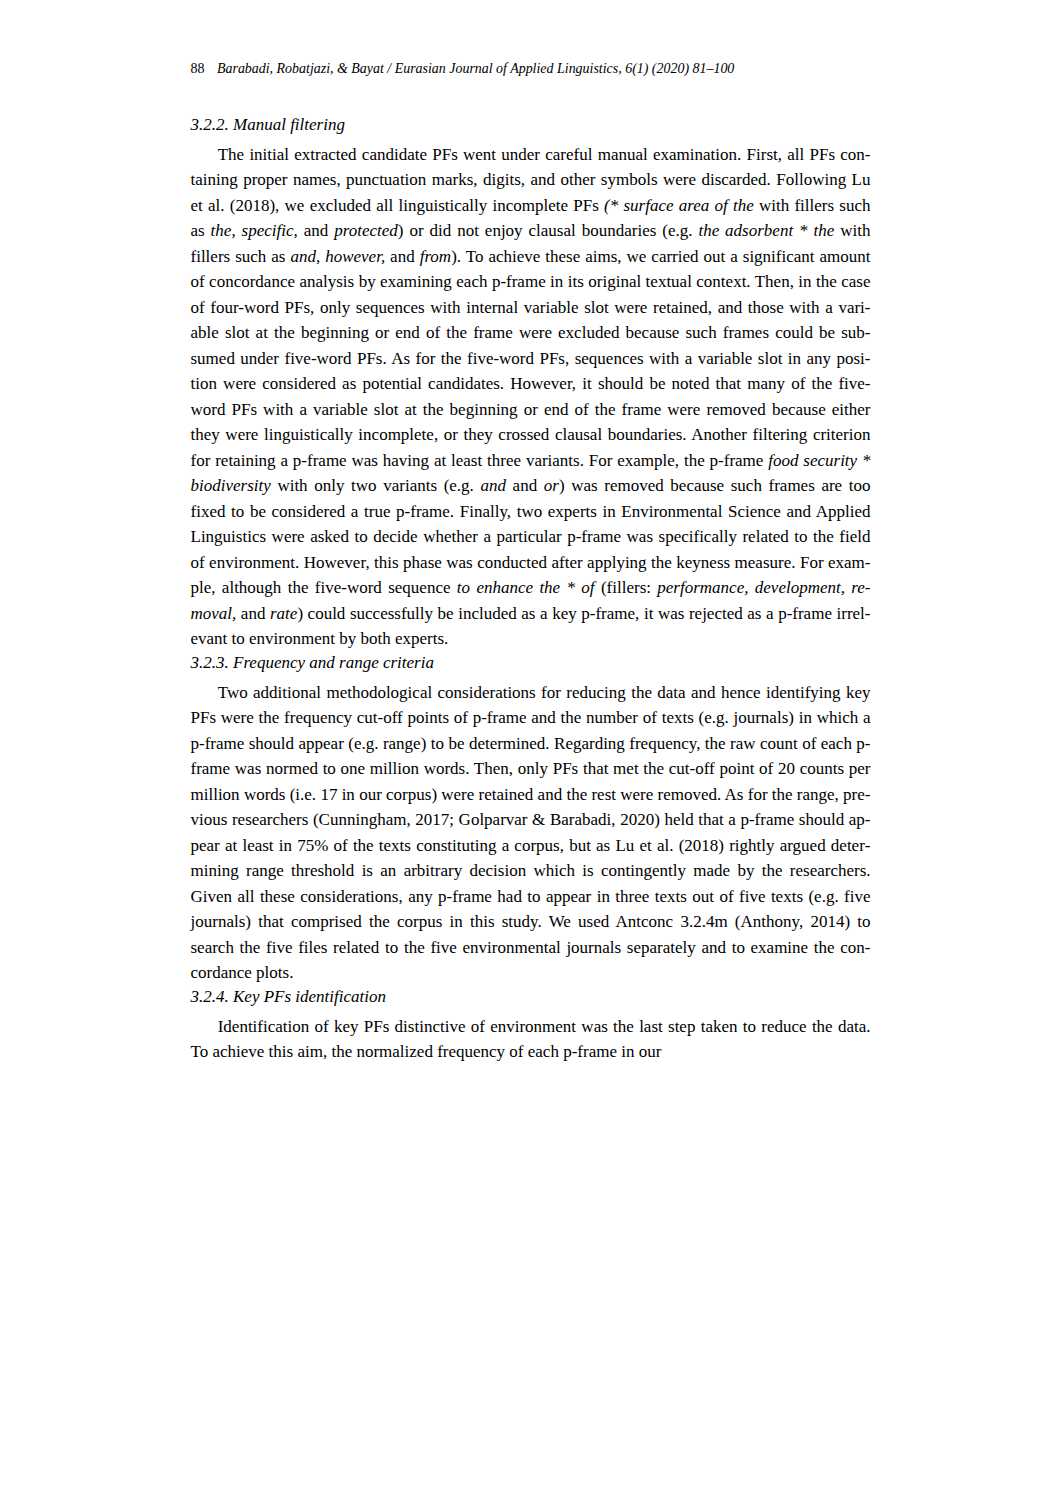88 Barabadi, Robatjazi, & Bayat / Eurasian Journal of Applied Linguistics, 6(1) (2020) 81–100
3.2.2. Manual filtering
The initial extracted candidate PFs went under careful manual examination. First, all PFs containing proper names, punctuation marks, digits, and other symbols were discarded. Following Lu et al. (2018), we excluded all linguistically incomplete PFs (* surface area of the with fillers such as the, specific, and protected) or did not enjoy clausal boundaries (e.g. the adsorbent * the with fillers such as and, however, and from). To achieve these aims, we carried out a significant amount of concordance analysis by examining each p-frame in its original textual context. Then, in the case of four-word PFs, only sequences with internal variable slot were retained, and those with a variable slot at the beginning or end of the frame were excluded because such frames could be subsumed under five-word PFs. As for the five-word PFs, sequences with a variable slot in any position were considered as potential candidates. However, it should be noted that many of the five-word PFs with a variable slot at the beginning or end of the frame were removed because either they were linguistically incomplete, or they crossed clausal boundaries. Another filtering criterion for retaining a p-frame was having at least three variants. For example, the p-frame food security * biodiversity with only two variants (e.g. and and or) was removed because such frames are too fixed to be considered a true p-frame. Finally, two experts in Environmental Science and Applied Linguistics were asked to decide whether a particular p-frame was specifically related to the field of environment. However, this phase was conducted after applying the keyness measure. For example, although the five-word sequence to enhance the * of (fillers: performance, development, removal, and rate) could successfully be included as a key p-frame, it was rejected as a p-frame irrelevant to environment by both experts.
3.2.3. Frequency and range criteria
Two additional methodological considerations for reducing the data and hence identifying key PFs were the frequency cut-off points of p-frame and the number of texts (e.g. journals) in which a p-frame should appear (e.g. range) to be determined. Regarding frequency, the raw count of each p-frame was normed to one million words. Then, only PFs that met the cut-off point of 20 counts per million words (i.e. 17 in our corpus) were retained and the rest were removed. As for the range, previous researchers (Cunningham, 2017; Golparvar & Barabadi, 2020) held that a p-frame should appear at least in 75% of the texts constituting a corpus, but as Lu et al. (2018) rightly argued determining range threshold is an arbitrary decision which is contingently made by the researchers. Given all these considerations, any p-frame had to appear in three texts out of five texts (e.g. five journals) that comprised the corpus in this study. We used Antconc 3.2.4m (Anthony, 2014) to search the five files related to the five environmental journals separately and to examine the concordance plots.
3.2.4. Key PFs identification
Identification of key PFs distinctive of environment was the last step taken to reduce the data. To achieve this aim, the normalized frequency of each p-frame in our